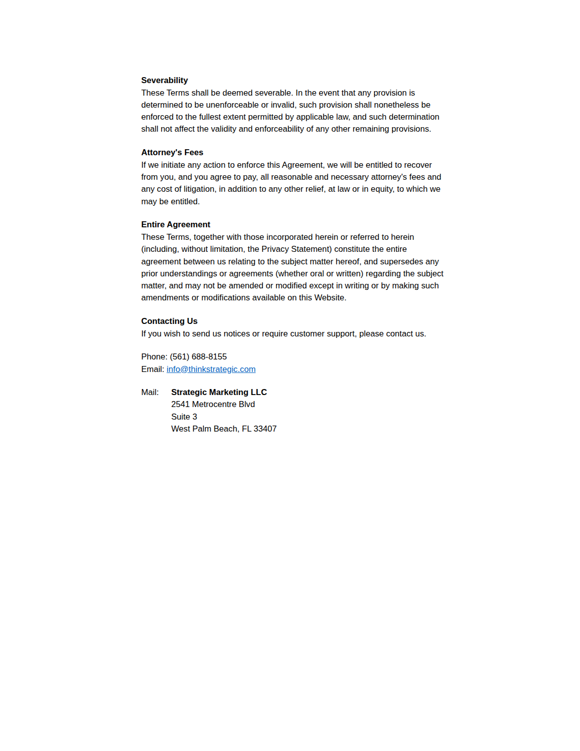Severability
These Terms shall be deemed severable. In the event that any provision is determined to be unenforceable or invalid, such provision shall nonetheless be enforced to the fullest extent permitted by applicable law, and such determination shall not affect the validity and enforceability of any other remaining provisions.
Attorney's Fees
If we initiate any action to enforce this Agreement, we will be entitled to recover from you, and you agree to pay, all reasonable and necessary attorney's fees and any cost of litigation, in addition to any other relief, at law or in equity, to which we may be entitled.
Entire Agreement
These Terms, together with those incorporated herein or referred to herein (including, without limitation, the Privacy Statement) constitute the entire agreement between us relating to the subject matter hereof, and supersedes any prior understandings or agreements (whether oral or written) regarding the subject matter, and may not be amended or modified except in writing or by making such amendments or modifications available on this Website.
Contacting Us
If you wish to send us notices or require customer support, please contact us.
Phone: (561) 688-8155
Email: info@thinkstrategic.com
Mail:
Strategic Marketing LLC
2541 Metrocentre Blvd
Suite 3
West Palm Beach, FL 33407